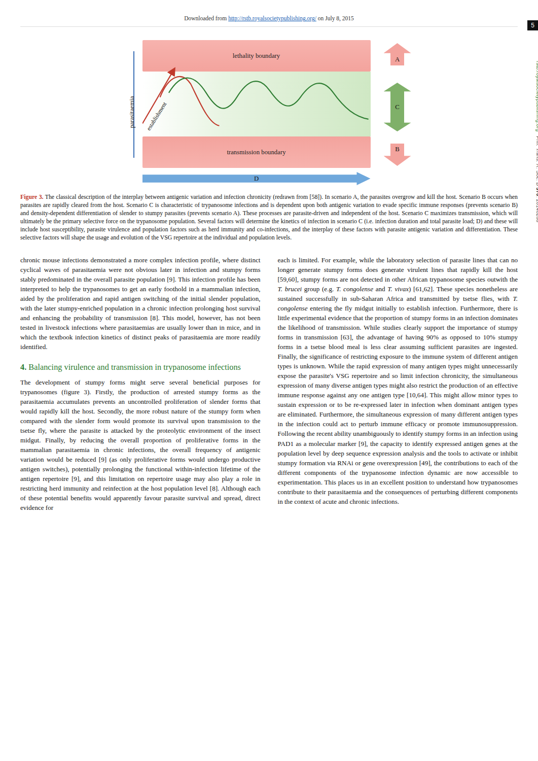Downloaded from http://rstb.royalsocietypublishing.org/ on July 8, 2015
5
rstb.royalsocietypublishing.org Phil. Trans. R. Soc. B 370: 20140288
parasitaemia
lethality boundary
transmission boundary
establishment
A
C
B
D
Figure 3. The classical description of the interplay between antigenic variation and infection chronicity (redrawn from [58]). In scenario A, the parasites overgrow and kill the host. Scenario B occurs when parasites are rapidly cleared from the host. Scenario C is characteristic of trypanosome infections and is dependent upon both antigenic variation to evade specific immune responses (prevents scenario B) and density-dependent differentiation of slender to stumpy parasites (prevents scenario A). These processes are parasite-driven and independent of the host. Scenario C maximizes transmission, which will ultimately be the primary selective force on the trypanosome population. Several factors will determine the kinetics of infection in scenario C (i.e. infection duration and total parasite load; D) and these will include host susceptibility, parasite virulence and population factors such as herd immunity and co-infections, and the interplay of these factors with parasite antigenic variation and differentiation. These selective factors will shape the usage and evolution of the VSG repertoire at the individual and population levels.
chronic mouse infections demonstrated a more complex infection profile, where distinct cyclical waves of parasitaemia were not obvious later in infection and stumpy forms stably predominated in the overall parasite population [9]. This infection profile has been interpreted to help the trypanosomes to get an early foothold in a mammalian infection, aided by the proliferation and rapid antigen switching of the initial slender population, with the later stumpy-enriched population in a chronic infection prolonging host survival and enhancing the probability of transmission [8]. This model, however, has not been tested in livestock infections where parasitaemias are usually lower than in mice, and in which the textbook infection kinetics of distinct peaks of parasitaemia are more readily identified.
4. Balancing virulence and transmission in trypanosome infections
The development of stumpy forms might serve several beneficial purposes for trypanosomes (figure 3). Firstly, the production of arrested stumpy forms as the parasitaemia accumulates prevents an uncontrolled proliferation of slender forms that would rapidly kill the host. Secondly, the more robust nature of the stumpy form when compared with the slender form would promote its survival upon transmission to the tsetse fly, where the parasite is attacked by the proteolytic environment of the insect midgut. Finally, by reducing the overall proportion of proliferative forms in the mammalian parasitaemia in chronic infections, the overall frequency of antigenic variation would be reduced [9] (as only proliferative forms would undergo productive antigen switches), potentially prolonging the functional within-infection lifetime of the antigen repertoire [9], and this limitation on repertoire usage may also play a role in restricting herd immunity and reinfection at the host population level [8]. Although each of these potential benefits would apparently favour parasite survival and spread, direct evidence for
each is limited. For example, while the laboratory selection of parasite lines that can no longer generate stumpy forms does generate virulent lines that rapidly kill the host [59,60], stumpy forms are not detected in other African trypanosome species outwith the T. brucei group (e.g. T. congolense and T. vivax) [61,62]. These species nonetheless are sustained successfully in sub-Saharan Africa and transmitted by tsetse flies, with T. congolense entering the fly midgut initially to establish infection. Furthermore, there is little experimental evidence that the proportion of stumpy forms in an infection dominates the likelihood of transmission. While studies clearly support the importance of stumpy forms in transmission [63], the advantage of having 90% as opposed to 10% stumpy forms in a tsetse blood meal is less clear assuming sufficient parasites are ingested. Finally, the significance of restricting exposure to the immune system of different antigen types is unknown. While the rapid expression of many antigen types might unnecessarily expose the parasite's VSG repertoire and so limit infection chronicity, the simultaneous expression of many diverse antigen types might also restrict the production of an effective immune response against any one antigen type [10,64]. This might allow minor types to sustain expression or to be re-expressed later in infection when dominant antigen types are eliminated. Furthermore, the simultaneous expression of many different antigen types in the infection could act to perturb immune efficacy or promote immunosuppression. Following the recent ability unambiguously to identify stumpy forms in an infection using PAD1 as a molecular marker [9], the capacity to identify expressed antigen genes at the population level by deep sequence expression analysis and the tools to activate or inhibit stumpy formation via RNAi or gene overexpression [49], the contributions to each of the different components of the trypanosome infection dynamic are now accessible to experimentation. This places us in an excellent position to understand how trypanosomes contribute to their parasitaemia and the consequences of perturbing different components in the context of acute and chronic infections.